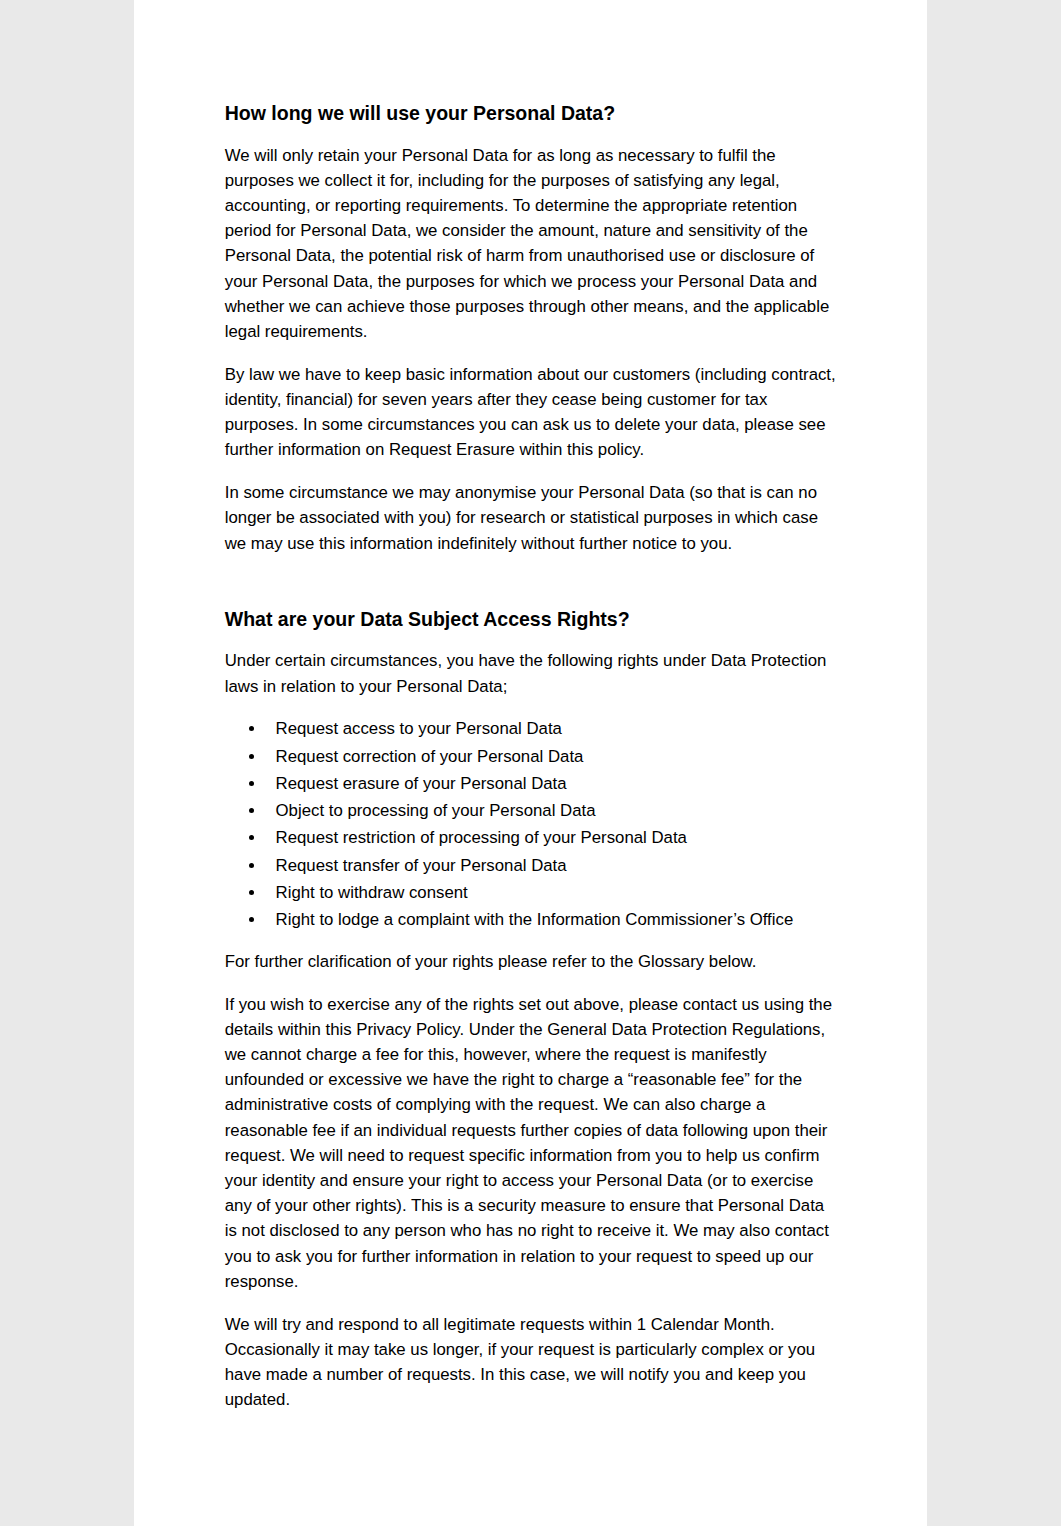How long we will use your Personal Data?
We will only retain your Personal Data for as long as necessary to fulfil the purposes we collect it for, including for the purposes of satisfying any legal, accounting, or reporting requirements. To determine the appropriate retention period for Personal Data, we consider the amount, nature and sensitivity of the Personal Data, the potential risk of harm from unauthorised use or disclosure of your Personal Data, the purposes for which we process your Personal Data and whether we can achieve those purposes through other means, and the applicable legal requirements.
By law we have to keep basic information about our customers (including contract, identity, financial) for seven years after they cease being customer for tax purposes. In some circumstances you can ask us to delete your data, please see further information on Request Erasure within this policy.
In some circumstance we may anonymise your Personal Data (so that is can no longer be associated with you) for research or statistical purposes in which case we may use this information indefinitely without further notice to you.
What are your Data Subject Access Rights?
Under certain circumstances, you have the following rights under Data Protection laws in relation to your Personal Data;
Request access to your Personal Data
Request correction of your Personal Data
Request erasure of your Personal Data
Object to processing of your Personal Data
Request restriction of processing of your Personal Data
Request transfer of your Personal Data
Right to withdraw consent
Right to lodge a complaint with the Information Commissioner’s Office
For further clarification of your rights please refer to the Glossary below.
If you wish to exercise any of the rights set out above, please contact us using the details within this Privacy Policy. Under the General Data Protection Regulations, we cannot charge a fee for this, however, where the request is manifestly unfounded or excessive we have the right to charge a “reasonable fee” for the administrative costs of complying with the request. We can also charge a reasonable fee if an individual requests further copies of data following upon their request. We will need to request specific information from you to help us confirm your identity and ensure your right to access your Personal Data (or to exercise any of your other rights). This is a security measure to ensure that Personal Data is not disclosed to any person who has no right to receive it. We may also contact you to ask you for further information in relation to your request to speed up our response.
We will try and respond to all legitimate requests within 1 Calendar Month. Occasionally it may take us longer, if your request is particularly complex or you have made a number of requests. In this case, we will notify you and keep you updated.